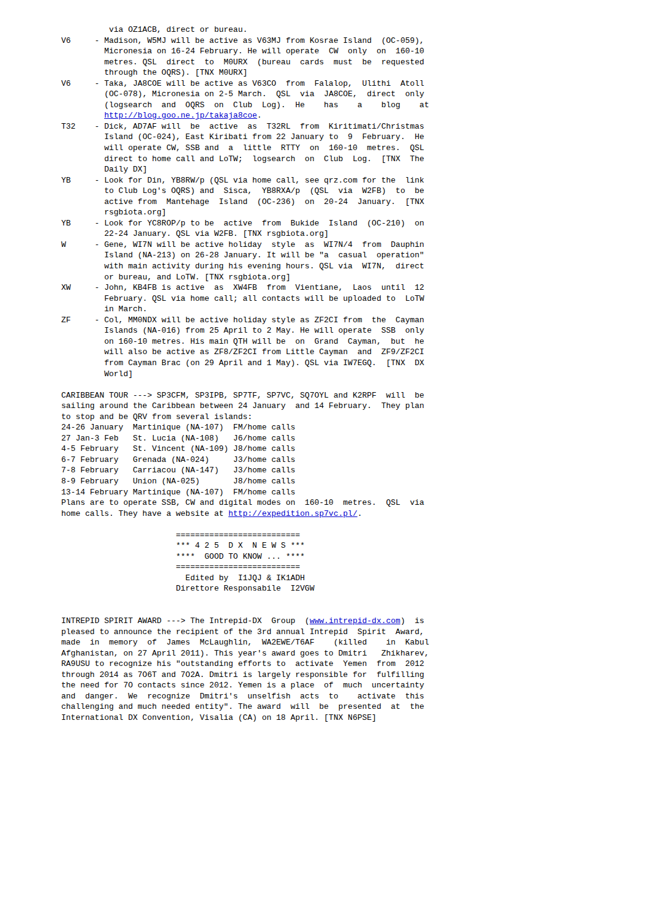via OZ1ACB, direct or bureau.
V6     - Madison, W5MJ will be active as V63MJ from Kosrae Island  (OC-059),
         Micronesia on 16-24 February. He will operate  CW  only  on  160-10
         metres. QSL  direct  to  M0URX  (bureau  cards  must  be  requested
         through the OQRS). [TNX M0URX]
V6     - Taka, JA8COE will be active as V63CO  from  Falalop,  Ulithi  Atoll
         (OC-078), Micronesia on 2-5 March.  QSL  via  JA8COE,  direct  only
         (logsearch  and  OQRS  on  Club  Log).  He    has    a    blog    at
         http://blog.goo.ne.jp/takaja8coe.
T32    - Dick, AD7AF will  be  active  as  T32RL  from  Kiritimati/Christmas
         Island (OC-024), East Kiribati from 22 January to  9  February.  He
         will operate CW, SSB and  a  little  RTTY  on  160-10  metres.  QSL
         direct to home call and LoTW;  logsearch  on  Club  Log.  [TNX  The
         Daily DX]
YB     - Look for Din, YB8RW/p (QSL via home call, see qrz.com for the  link
         to Club Log's OQRS) and  Sisca,  YB8RXA/p  (QSL  via  W2FB)  to  be
         active from  Mantehage  Island  (OC-236)  on  20-24  January.  [TNX
         rsgbiota.org]
YB     - Look for YC8ROP/p to be  active  from  Bukide  Island  (OC-210)  on
         22-24 January. QSL via W2FB. [TNX rsgbiota.org]
W      - Gene, WI7N will be active holiday  style  as  WI7N/4  from  Dauphin
         Island (NA-213) on 26-28 January. It will be "a  casual  operation"
         with main activity during his evening hours. QSL via  WI7N,  direct
         or bureau, and LoTW. [TNX rsgbiota.org]
XW     - John, KB4FB is active  as  XW4FB  from  Vientiane,  Laos  until  12
         February. QSL via home call; all contacts will be uploaded to  LoTW
         in March.
ZF     - Col, MM0NDX will be active holiday style as ZF2CI from  the  Cayman
         Islands (NA-016) from 25 April to 2 May. He will operate  SSB  only
         on 160-10 metres. His main QTH will be  on  Grand  Cayman,  but  he
         will also be active as ZF8/ZF2CI from Little Cayman  and  ZF9/ZF2CI
         from Cayman Brac (on 29 April and 1 May). QSL via IW7EGQ.  [TNX  DX
         World]

CARIBBEAN TOUR ---> SP3CFM, SP3IPB, SP7TF, SP7VC, SQ7OYL and K2RPF  will  be
sailing around the Caribbean between 24 January  and 14 February.  They plan
to stop and be QRV from several islands:
24-26 January  Martinique (NA-107)  FM/home calls
27 Jan-3 Feb   St. Lucia (NA-108)   J6/home calls
4-5 February   St. Vincent (NA-109) J8/home calls
6-7 February   Grenada (NA-024)     J3/home calls
7-8 February   Carriacou (NA-147)   J3/home calls
8-9 February   Union (NA-025)       J8/home calls
13-14 February Martinique (NA-107)  FM/home calls
Plans are to operate SSB, CW and digital modes on  160-10  metres.  QSL  via
home calls. They have a website at http://expedition.sp7vc.pl/.

                        ==========================
                        *** 4 2 5  D X  N E W S ***
                        ****  GOOD TO KNOW ... ****
                        ==========================
                          Edited by  I1JQJ & IK1ADH
                        Direttore Responsabile  I2VGW


INTREPID SPIRIT AWARD ---> The Intrepid-DX  Group  (www.intrepid-dx.com)  is
pleased to announce the recipient of the 3rd annual Intrepid  Spirit  Award,
made  in  memory  of  James  McLaughlin,  WA2EWE/T6AF    (killed    in  Kabul
Afghanistan, on 27 April 2011). This year's award goes to Dmitri   Zhikharev,
RA9USU to recognize his "outstanding efforts to  activate  Yemen  from  2012
through 2014 as 7O6T and 7O2A. Dmitri is largely responsible for  fulfilling
the need for 7O contacts since 2012. Yemen is a place  of  much  uncertainty
and  danger.  We  recognize  Dmitri's  unselfish  acts  to    activate  this
challenging and much needed entity". The award  will  be  presented  at  the
International DX Convention, Visalia (CA) on 18 April. [TNX N6PSE]